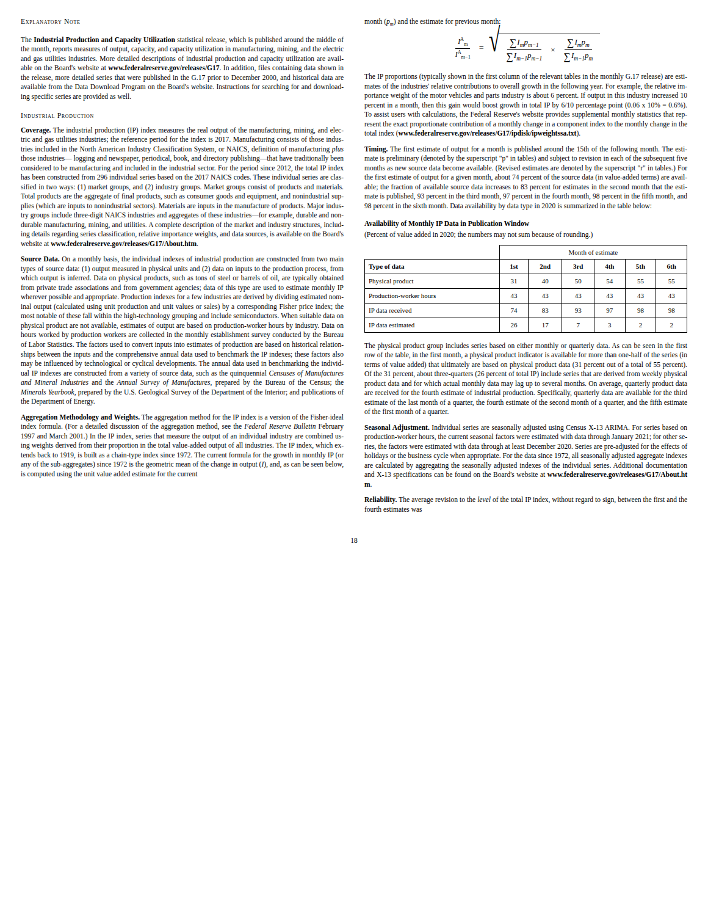Explanatory Note
The Industrial Production and Capacity Utilization statistical release, which is published around the middle of the month, reports measures of output, capacity, and capacity utilization in manufacturing, mining, and the electric and gas utilities industries. More detailed descriptions of industrial production and capacity utilization are available on the Board's website at www.federalreserve.gov/releases/G17. In addition, files containing data shown in the release, more detailed series that were published in the G.17 prior to December 2000, and historical data are available from the Data Download Program on the Board's website. Instructions for searching for and downloading specific series are provided as well.
Industrial Production
Coverage. The industrial production (IP) index measures the real output of the manufacturing, mining, and electric and gas utilities industries; the reference period for the index is 2017. Manufacturing consists of those industries included in the North American Industry Classification System, or NAICS, definition of manufacturing plus those industries— logging and newspaper, periodical, book, and directory publishing—that have traditionally been considered to be manufacturing and included in the industrial sector. For the period since 2012, the total IP index has been constructed from 296 individual series based on the 2017 NAICS codes. These individual series are classified in two ways: (1) market groups, and (2) industry groups. Market groups consist of products and materials. Total products are the aggregate of final products, such as consumer goods and equipment, and nonindustrial supplies (which are inputs to nonindustrial sectors). Materials are inputs in the manufacture of products. Major industry groups include three-digit NAICS industries and aggregates of these industries—for example, durable and nondurable manufacturing, mining, and utilities. A complete description of the market and industry structures, including details regarding series classification, relative importance weights, and data sources, is available on the Board's website at www.federalreserve.gov/releases/G17/About.htm.
Source Data. On a monthly basis, the individual indexes of industrial production are constructed from two main types of source data: (1) output measured in physical units and (2) data on inputs to the production process, from which output is inferred. Data on physical products, such as tons of steel or barrels of oil, are typically obtained from private trade associations and from government agencies; data of this type are used to estimate monthly IP wherever possible and appropriate. Production indexes for a few industries are derived by dividing estimated nominal output (calculated using unit production and unit values or sales) by a corresponding Fisher price index; the most notable of these fall within the high-technology grouping and include semiconductors. When suitable data on physical product are not available, estimates of output are based on production-worker hours by industry. Data on hours worked by production workers are collected in the monthly establishment survey conducted by the Bureau of Labor Statistics. The factors used to convert inputs into estimates of production are based on historical relationships between the inputs and the comprehensive annual data used to benchmark the IP indexes; these factors also may be influenced by technological or cyclical developments. The annual data used in benchmarking the individual IP indexes are constructed from a variety of source data, such as the quinquennial Censuses of Manufactures and Mineral Industries and the Annual Survey of Manufactures, prepared by the Bureau of the Census; the Minerals Yearbook, prepared by the U.S. Geological Survey of the Department of the Interior; and publications of the Department of Energy.
Aggregation Methodology and Weights. The aggregation method for the IP index is a version of the Fisher-ideal index formula. (For a detailed discussion of the aggregation method, see the Federal Reserve Bulletin February 1997 and March 2001.) In the IP index, series that measure the output of an individual industry are combined using weights derived from their proportion in the total value-added output of all industries. The IP index, which extends back to 1919, is built as a chain-type index since 1972. The current formula for the growth in monthly IP (or any of the sub-aggregates) since 1972 is the geometric mean of the change in output (I), and, as can be seen below, is computed using the unit value added estimate for the current
month (pm) and the estimate for previous month:
IAm IAm−1 = √ ∑Impm−1 ∑Im−1pm−1 × ∑Impm ∑Im−1pm
The IP proportions (typically shown in the first column of the relevant tables in the monthly G.17 release) are estimates of the industries' relative contributions to overall growth in the following year. For example, the relative importance weight of the motor vehicles and parts industry is about 6 percent. If output in this industry increased 10 percent in a month, then this gain would boost growth in total IP by 6/10 percentage point (0.06 x 10% = 0.6%). To assist users with calculations, the Federal Reserve's website provides supplemental monthly statistics that represent the exact proportionate contribution of a monthly change in a component index to the monthly change in the total index (www.federalreserve.gov/releases/G17/ipdisk/ipweightssa.txt).
Timing. The first estimate of output for a month is published around the 15th of the following month. The estimate is preliminary (denoted by the superscript "p" in tables) and subject to revision in each of the subsequent five months as new source data become available. (Revised estimates are denoted by the superscript "r" in tables.) For the first estimate of output for a given month, about 74 percent of the source data (in value-added terms) are available; the fraction of available source data increases to 83 percent for estimates in the second month that the estimate is published, 93 percent in the third month, 97 percent in the fourth month, 98 percent in the fifth month, and 98 percent in the sixth month. Data availability by data type in 2020 is summarized in the table below:
Availability of Monthly IP Data in Publication Window
(Percent of value added in 2020; the numbers may not sum because of rounding.)
| | Month of estimate |
| Type of data | 1st | 2nd | 3rd | 4th | 5th | 6th |
| Physical product | 31 | 40 | 50 | 54 | 55 | 55 |
| Production-worker hours | 43 | 43 | 43 | 43 | 43 | 43 |
| IP data received | 74 | 83 | 93 | 97 | 98 | 98 |
| IP data estimated | 26 | 17 | 7 | 3 | 2 | 2 |
The physical product group includes series based on either monthly or quarterly data. As can be seen in the first row of the table, in the first month, a physical product indicator is available for more than one-half of the series (in terms of value added) that ultimately are based on physical product data (31 percent out of a total of 55 percent). Of the 31 percent, about three-quarters (26 percent of total IP) include series that are derived from weekly physical product data and for which actual monthly data may lag up to several months. On average, quarterly product data are received for the fourth estimate of industrial production. Specifically, quarterly data are available for the third estimate of the last month of a quarter, the fourth estimate of the second month of a quarter, and the fifth estimate of the first month of a quarter.
Seasonal Adjustment. Individual series are seasonally adjusted using Census X-13 ARIMA. For series based on production-worker hours, the current seasonal factors were estimated with data through January 2021; for other series, the factors were estimated with data through at least December 2020. Series are pre-adjusted for the effects of holidays or the business cycle when appropriate. For the data since 1972, all seasonally adjusted aggregate indexes are calculated by aggregating the seasonally adjusted indexes of the individual series. Additional documentation and X-13 specifications can be found on the Board's website at www.federalreserve.gov/releases/G17/About.htm.
Reliability. The average revision to the level of the total IP index, without regard to sign, between the first and the fourth estimates was
18